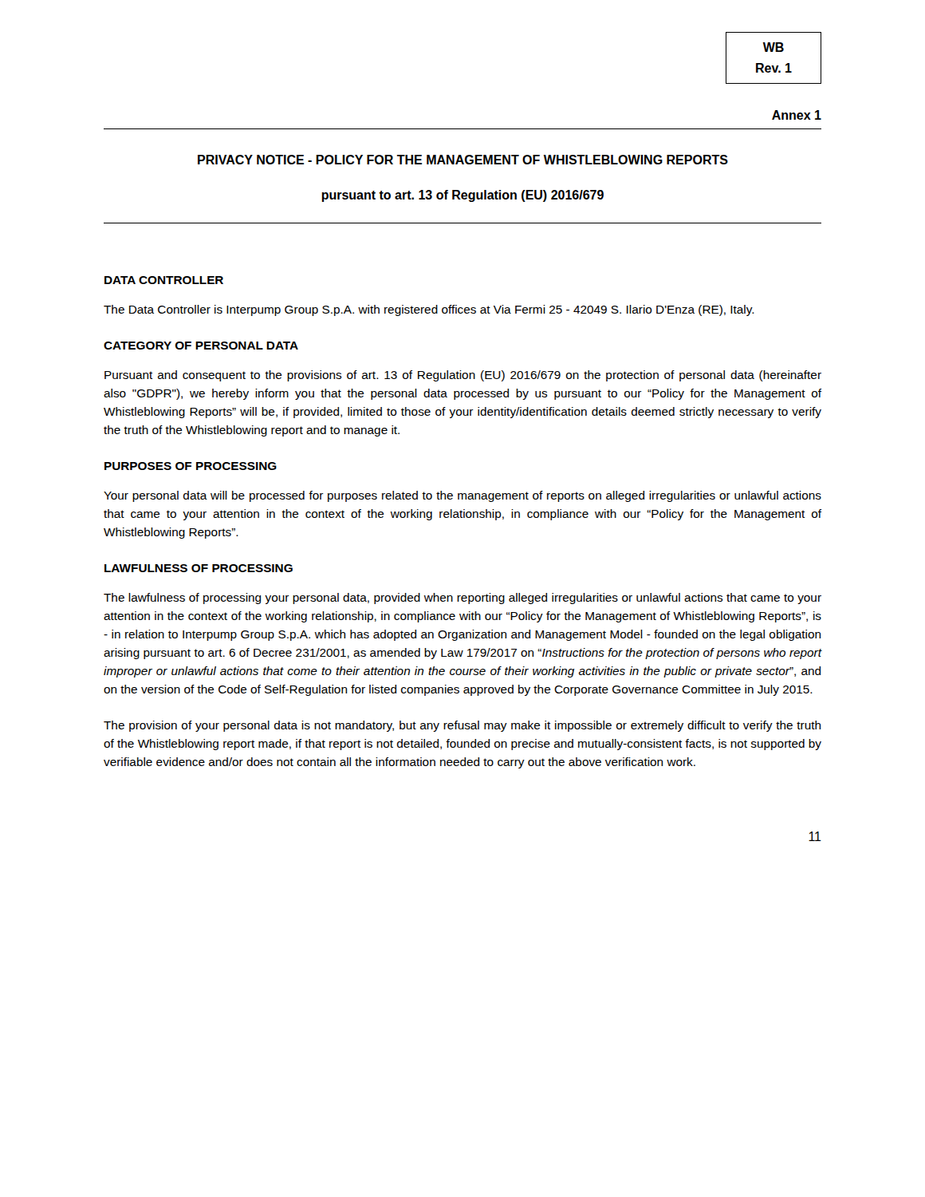WB
Rev. 1
Annex 1
PRIVACY NOTICE - POLICY FOR THE MANAGEMENT OF WHISTLEBLOWING REPORTS pursuant to art. 13 of Regulation (EU) 2016/679
Data Controller
The Data Controller is Interpump Group S.p.A. with registered offices at Via Fermi 25 - 42049 S. Ilario D'Enza (RE), Italy.
Category of Personal Data
Pursuant and consequent to the provisions of art. 13 of Regulation (EU) 2016/679 on the protection of personal data (hereinafter also "GDPR"), we hereby inform you that the personal data processed by us pursuant to our “Policy for the Management of Whistleblowing Reports” will be, if provided, limited to those of your identity/identification details deemed strictly necessary to verify the truth of the Whistleblowing report and to manage it.
Purposes of Processing
Your personal data will be processed for purposes related to the management of reports on alleged irregularities or unlawful actions that came to your attention in the context of the working relationship, in compliance with our “Policy for the Management of Whistleblowing Reports”.
Lawfulness of Processing
The lawfulness of processing your personal data, provided when reporting alleged irregularities or unlawful actions that came to your attention in the context of the working relationship, in compliance with our “Policy for the Management of Whistleblowing Reports”, is - in relation to Interpump Group S.p.A. which has adopted an Organization and Management Model - founded on the legal obligation arising pursuant to art. 6 of Decree 231/2001, as amended by Law 179/2017 on “Instructions for the protection of persons who report improper or unlawful actions that come to their attention in the course of their working activities in the public or private sector”, and on the version of the Code of Self-Regulation for listed companies approved by the Corporate Governance Committee in July 2015.
The provision of your personal data is not mandatory, but any refusal may make it impossible or extremely difficult to verify the truth of the Whistleblowing report made, if that report is not detailed, founded on precise and mutually-consistent facts, is not supported by verifiable evidence and/or does not contain all the information needed to carry out the above verification work.
11